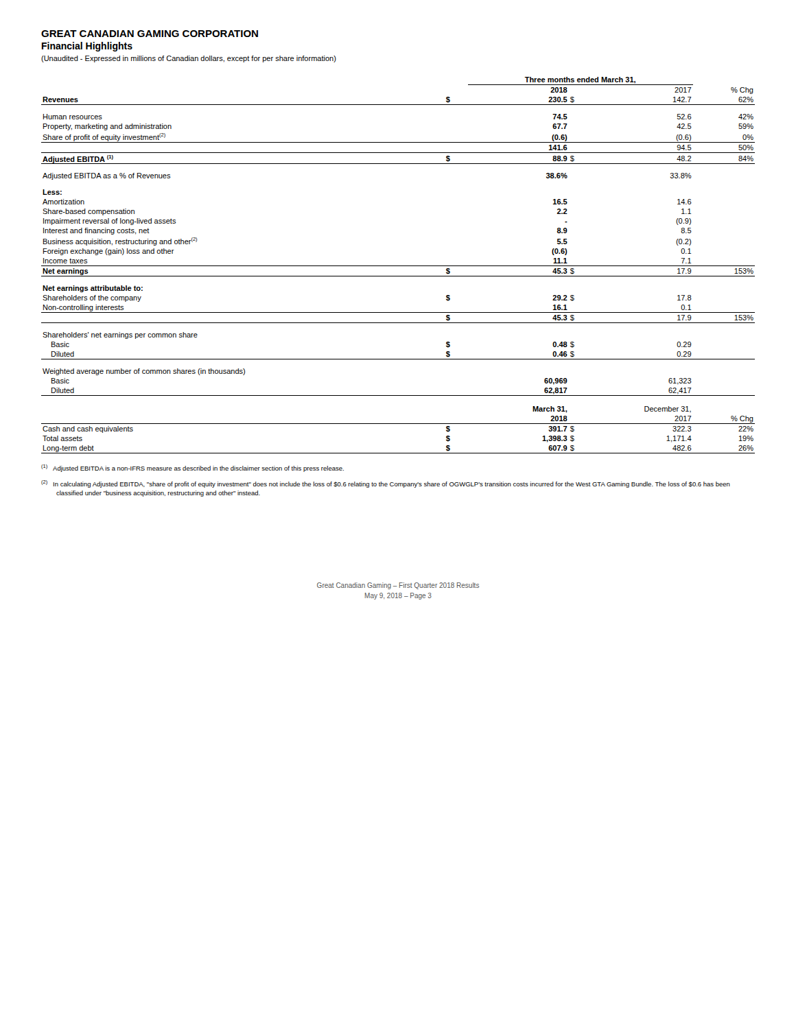GREAT CANADIAN GAMING CORPORATION
Financial Highlights
(Unaudited - Expressed in millions of Canadian dollars, except for per share information)
| | | Three months ended March 31, | |
| | | 2018 | | 2017 | % Chg |
| Revenues | $ | 230.5 | $ | 142.7 | 62% |
| Human resources | | 74.5 | | 52.6 | 42% |
| Property, marketing and administration | | 67.7 | | 42.5 | 59% |
| Share of profit of equity investment (2) | | (0.6) | | (0.6) | 0% |
| | | 141.6 | | 94.5 | 50% |
| Adjusted EBITDA (1) | $ | 88.9 | $ | 48.2 | 84% |
| Adjusted EBITDA as a % of Revenues | | 38.6% | | 33.8% | |
| Less: | |
| Amortization | | 16.5 | | 14.6 | |
| Share-based compensation | | 2.2 | | 1.1 | |
| Impairment reversal of long-lived assets | | - | | (0.9) | |
| Interest and financing costs, net | | 8.9 | | 8.5 | |
| Business acquisition, restructuring and other (2) | | 5.5 | | (0.2) | |
| Foreign exchange (gain) loss and other | | (0.6) | | 0.1 | |
| Income taxes | | 11.1 | | 7.1 | |
| Net earnings | $ | 45.3 | $ | 17.9 | 153% |
| Net earnings attributable to: | |
| Shareholders of the company | $ | 29.2 | $ | 17.8 | |
| Non-controlling interests | | 16.1 | | 0.1 | |
| | $ | 45.3 | $ | 17.9 | 153% |
| Shareholders' net earnings per common share | |
| Basic | $ | 0.48 | $ | 0.29 | |
| Diluted | $ | 0.46 | $ | 0.29 | |
| Weighted average number of common shares (in thousands) | |
| Basic | | 60,969 | | 61,323 | |
| Diluted | | 62,817 | | 62,417 | |
| | | March 31, | December 31, | |
| | | 2018 | | 2017 | % Chg |
| Cash and cash equivalents | $ | 391.7 | $ | 322.3 | 22% |
| Total assets | $ | 1,398.3 | $ | 1,171.4 | 19% |
| Long-term debt | $ | 607.9 | $ | 482.6 | 26% |
(1) Adjusted EBITDA is a non-IFRS measure as described in the disclaimer section of this press release.
(2) In calculating Adjusted EBITDA, "share of profit of equity investment" does not include the loss of $0.6 relating to the Company's share of OGWGLP's transition costs incurred for the West GTA Gaming Bundle. The loss of $0.6 has been classified under "business acquisition, restructuring and other" instead.
Great Canadian Gaming – First Quarter 2018 Results
May 9, 2018 – Page 3